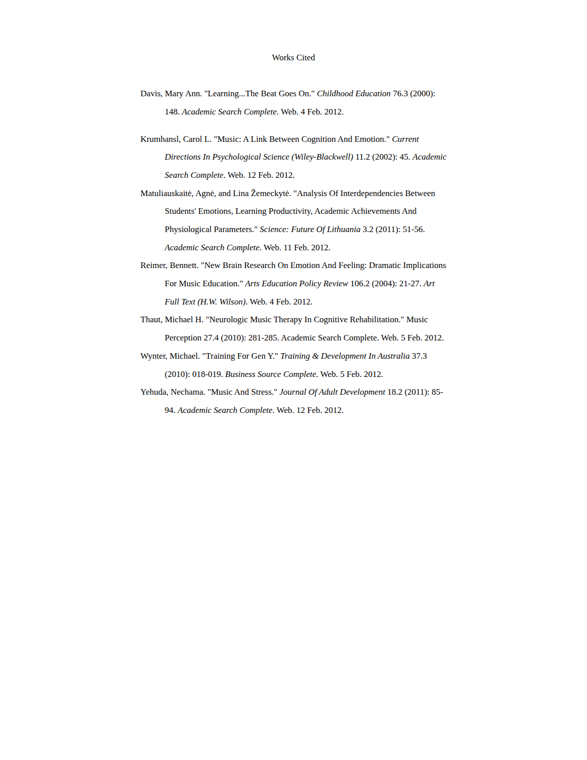Works Cited
Davis, Mary Ann. "Learning...The Beat Goes On." Childhood Education 76.3 (2000): 148. Academic Search Complete. Web. 4 Feb. 2012.
Krumhansl, Carol L. "Music: A Link Between Cognition And Emotion." Current Directions In Psychological Science (Wiley-Blackwell) 11.2 (2002): 45. Academic Search Complete. Web. 12 Feb. 2012.
Matuliauskaitė, Agnė, and Lina Žemeckytė. "Analysis Of Interdependencies Between Students' Emotions, Learning Productivity, Academic Achievements And Physiological Parameters." Science: Future Of Lithuania 3.2 (2011): 51-56. Academic Search Complete. Web. 11 Feb. 2012.
Reimer, Bennett. "New Brain Research On Emotion And Feeling: Dramatic Implications For Music Education." Arts Education Policy Review 106.2 (2004): 21-27. Art Full Text (H.W. Wilson). Web. 4 Feb. 2012.
Thaut, Michael H. "Neurologic Music Therapy In Cognitive Rehabilitation." Music Perception 27.4 (2010): 281-285. Academic Search Complete. Web. 5 Feb. 2012.
Wynter, Michael. "Training For Gen Y." Training & Development In Australia 37.3 (2010): 018-019. Business Source Complete. Web. 5 Feb. 2012.
Yehuda, Nechama. "Music And Stress." Journal Of Adult Development 18.2 (2011): 85-94. Academic Search Complete. Web. 12 Feb. 2012.